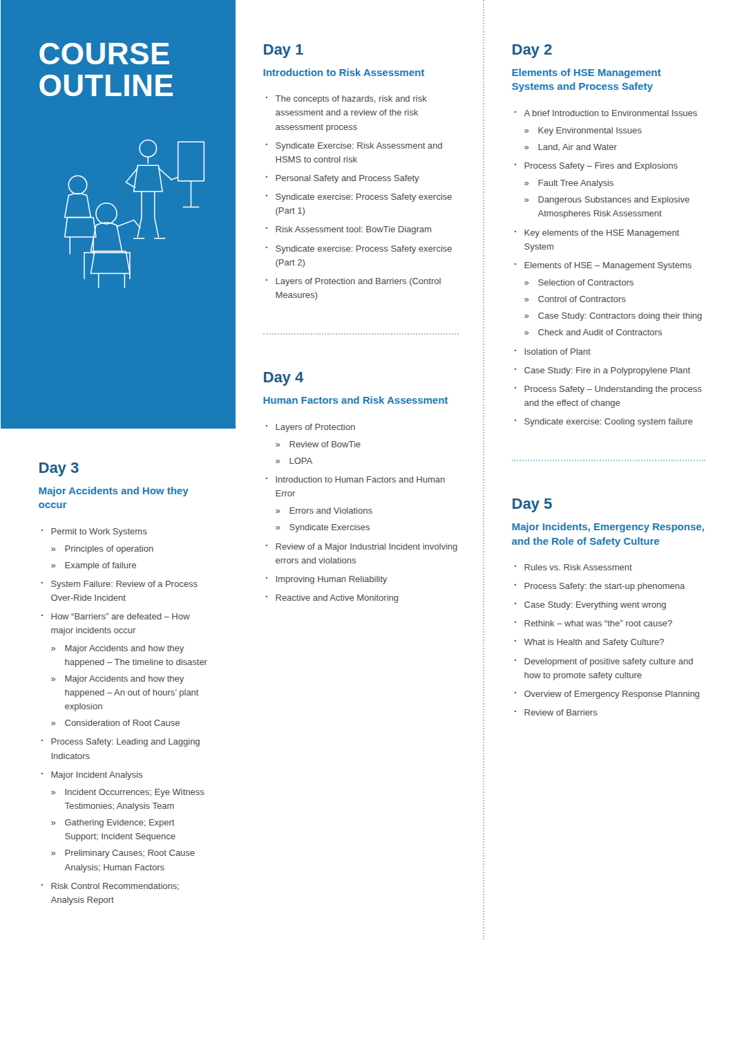COURSE
OUTLINE
Day 3
Major Accidents and How they occur
Permit to Work Systems
Principles of operation
Example of failure
System Failure: Review of a Process Over-Ride Incident
How “Barriers” are defeated – How major incidents occur
Major Accidents and how they happened – The timeline to disaster
Major Accidents and how they happened – An out of hours’ plant explosion
Consideration of Root Cause
Process Safety: Leading and Lagging Indicators
Major Incident Analysis
Incident Occurrences; Eye Witness Testimonies; Analysis Team
Gathering Evidence; Expert Support; Incident Sequence
Preliminary Causes; Root Cause Analysis; Human Factors
Risk Control Recommendations; Analysis Report
Day 1
Introduction to Risk Assessment
The concepts of hazards, risk and risk assessment and a review of the risk assessment process
Syndicate Exercise: Risk Assessment and HSMS to control risk
Personal Safety and Process Safety
Syndicate exercise: Process Safety exercise (Part 1)
Risk Assessment tool: BowTie Diagram
Syndicate exercise: Process Safety exercise (Part 2)
Layers of Protection and Barriers (Control Measures)
Day 4
Human Factors and Risk Assessment
Layers of Protection
Review of BowTie
LOPA
Introduction to Human Factors and Human Error
Errors and Violations
Syndicate Exercises
Review of a Major Industrial Incident involving errors and violations
Improving Human Reliability
Reactive and Active Monitoring
Day 2
Elements of HSE Management Systems and Process Safety
A brief Introduction to Environmental Issues
Key Environmental Issues
Land, Air and Water
Process Safety – Fires and Explosions
Fault Tree Analysis
Dangerous Substances and Explosive Atmospheres Risk Assessment
Key elements of the HSE Management System
Elements of HSE – Management Systems
Selection of Contractors
Control of Contractors
Case Study: Contractors doing their thing
Check and Audit of Contractors
Isolation of Plant
Case Study: Fire in a Polypropylene Plant
Process Safety – Understanding the process and the effect of change
Syndicate exercise: Cooling system failure
Day 5
Major Incidents, Emergency Response, and the Role of Safety Culture
Rules vs. Risk Assessment
Process Safety: the start-up phenomena
Case Study: Everything went wrong
Rethink – what was “the” root cause?
What is Health and Safety Culture?
Development of positive safety culture and how to promote safety culture
Overview of Emergency Response Planning
Review of Barriers